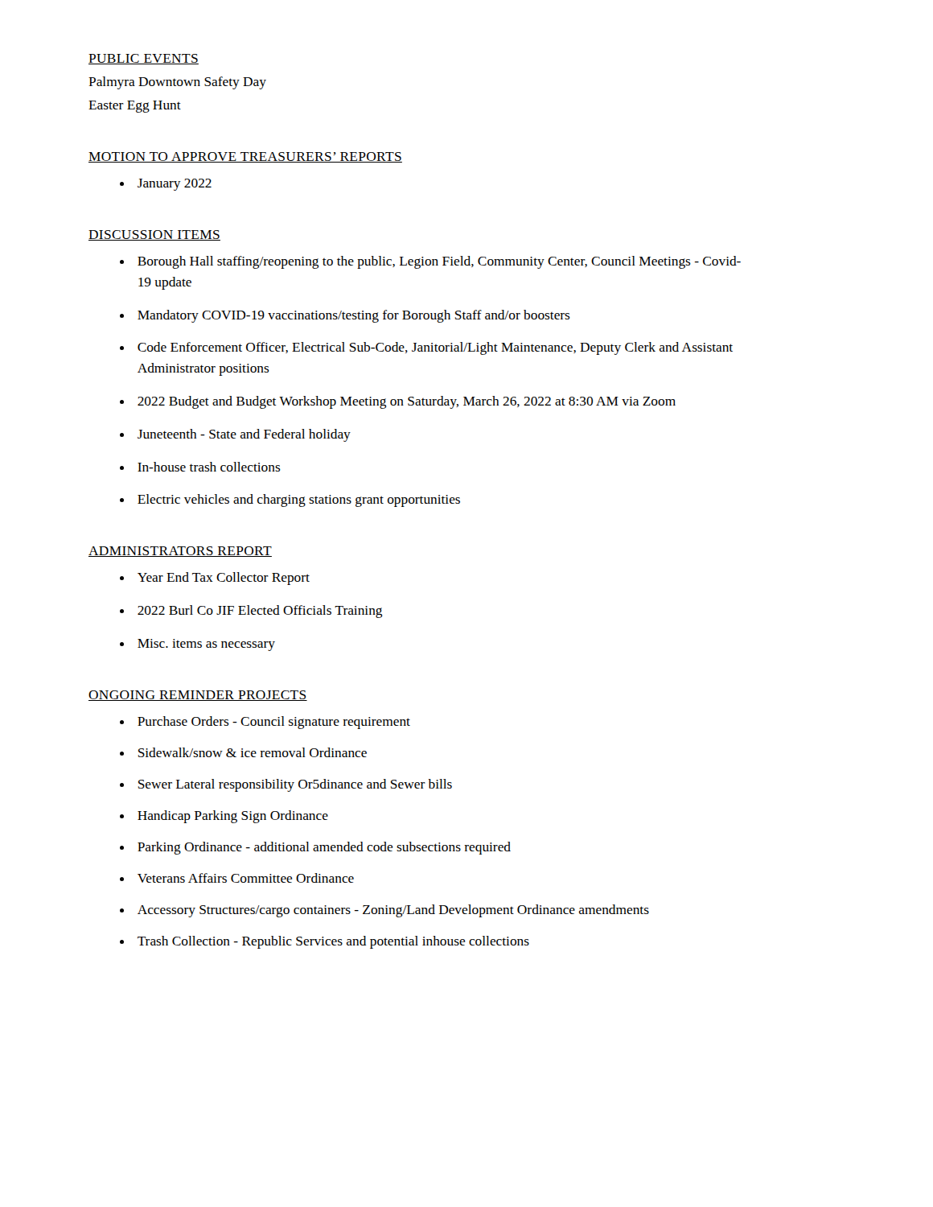PUBLIC EVENTS
Palmyra Downtown Safety Day
Easter Egg Hunt
MOTION TO APPROVE TREASURERS’ REPORTS
January 2022
DISCUSSION ITEMS
Borough Hall staffing/reopening to the public, Legion Field, Community Center, Council Meetings - Covid-19 update
Mandatory COVID-19 vaccinations/testing for Borough Staff and/or boosters
Code Enforcement Officer, Electrical Sub-Code, Janitorial/Light Maintenance, Deputy Clerk and Assistant Administrator positions
2022 Budget and Budget Workshop Meeting on Saturday, March 26, 2022 at 8:30 AM via Zoom
Juneteenth - State and Federal holiday
In-house trash collections
Electric vehicles and charging stations grant opportunities
ADMINISTRATORS REPORT
Year End Tax Collector Report
2022 Burl Co JIF Elected Officials Training
Misc. items as necessary
ONGOING REMINDER PROJECTS
Purchase Orders - Council signature requirement
Sidewalk/snow & ice removal Ordinance
Sewer Lateral responsibility Or5dinance and Sewer bills
Handicap Parking Sign Ordinance
Parking Ordinance - additional amended code subsections required
Veterans Affairs Committee Ordinance
Accessory Structures/cargo containers - Zoning/Land Development Ordinance amendments
Trash Collection - Republic Services and potential inhouse collections